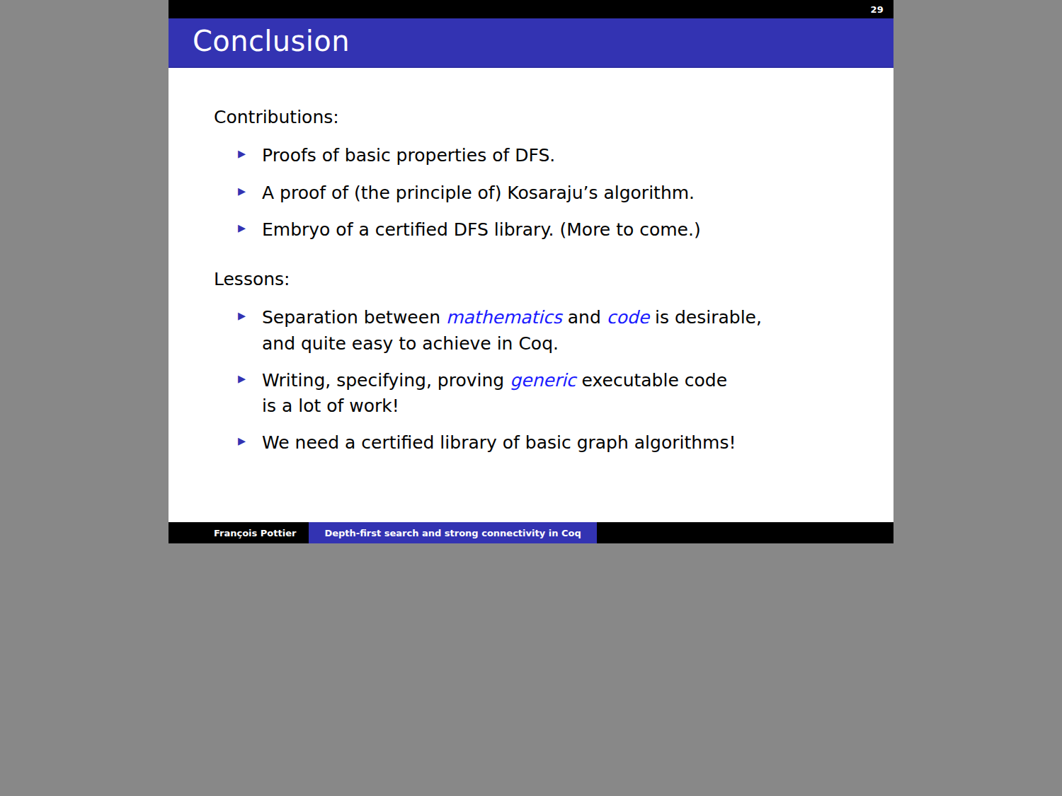29
Conclusion
Contributions:
Proofs of basic properties of DFS.
A proof of (the principle of) Kosaraju’s algorithm.
Embryo of a certified DFS library. (More to come.)
Lessons:
Separation between mathematics and code is desirable,
and quite easy to achieve in Coq.
Writing, specifying, proving generic executable code
is a lot of work!
We need a certified library of basic graph algorithms!
François Pottier
Depth-first search and strong connectivity in Coq